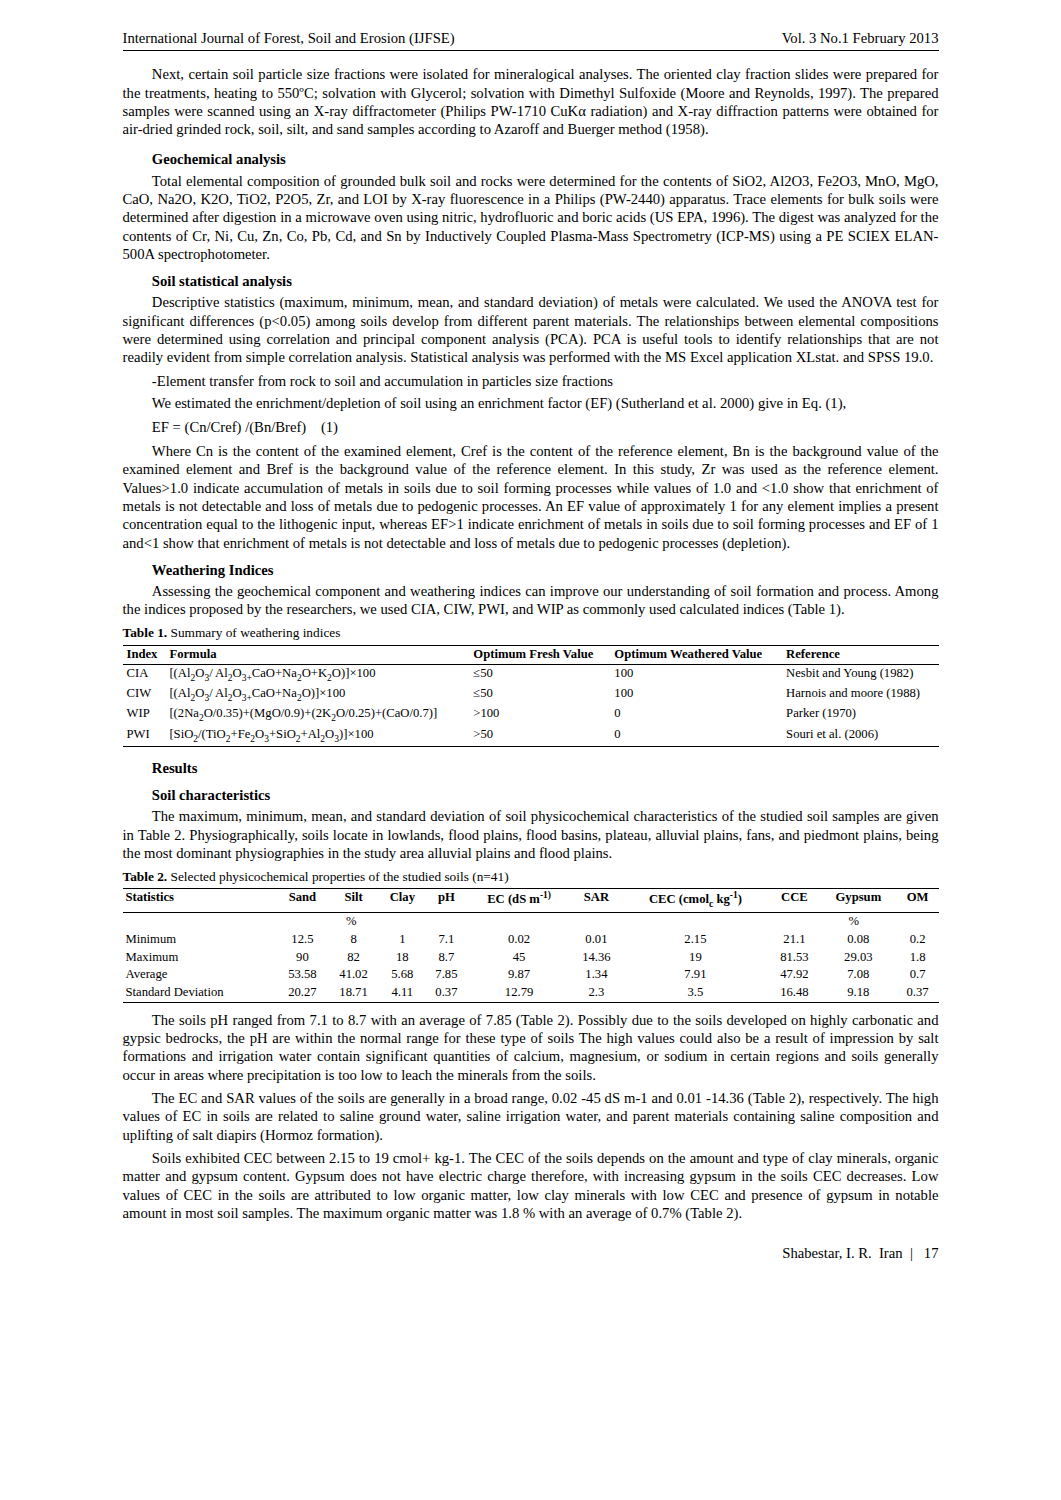International Journal of Forest, Soil and Erosion (IJFSE) Vol. 3 No.1 February 2013
Next, certain soil particle size fractions were isolated for mineralogical analyses. The oriented clay fraction slides were prepared for the treatments, heating to 550ºC; solvation with Glycerol; solvation with Dimethyl Sulfoxide (Moore and Reynolds, 1997). The prepared samples were scanned using an X-ray diffractometer (Philips PW-1710 CuKα radiation) and X-ray diffraction patterns were obtained for air-dried grinded rock, soil, silt, and sand samples according to Azaroff and Buerger method (1958).
Geochemical analysis
Total elemental composition of grounded bulk soil and rocks were determined for the contents of SiO2, Al2O3, Fe2O3, MnO, MgO, CaO, Na2O, K2O, TiO2, P2O5, Zr, and LOI by X-ray fluorescence in a Philips (PW-2440) apparatus. Trace elements for bulk soils were determined after digestion in a microwave oven using nitric, hydrofluoric and boric acids (US EPA, 1996). The digest was analyzed for the contents of Cr, Ni, Cu, Zn, Co, Pb, Cd, and Sn by Inductively Coupled Plasma-Mass Spectrometry (ICP-MS) using a PE SCIEX ELAN-500A spectrophotometer.
Soil statistical analysis
Descriptive statistics (maximum, minimum, mean, and standard deviation) of metals were calculated. We used the ANOVA test for significant differences (p<0.05) among soils develop from different parent materials. The relationships between elemental compositions were determined using correlation and principal component analysis (PCA). PCA is useful tools to identify relationships that are not readily evident from simple correlation analysis. Statistical analysis was performed with the MS Excel application XLstat. and SPSS 19.0.
-Element transfer from rock to soil and accumulation in particles size fractions
We estimated the enrichment/depletion of soil using an enrichment factor (EF) (Sutherland et al. 2000) give in Eq. (1),
EF = (Cn/Cref) /(Bn/Bref) (1)
Where Cn is the content of the examined element, Cref is the content of the reference element, Bn is the background value of the examined element and Bref is the background value of the reference element. In this study, Zr was used as the reference element. Values>1.0 indicate accumulation of metals in soils due to soil forming processes while values of 1.0 and <1.0 show that enrichment of metals is not detectable and loss of metals due to pedogenic processes. An EF value of approximately 1 for any element implies a present concentration equal to the lithogenic input, whereas EF>1 indicate enrichment of metals in soils due to soil forming processes and EF of 1 and<1 show that enrichment of metals is not detectable and loss of metals due to pedogenic processes (depletion).
Weathering Indices
Assessing the geochemical component and weathering indices can improve our understanding of soil formation and process. Among the indices proposed by the researchers, we used CIA, CIW, PWI, and WIP as commonly used calculated indices (Table 1).
Table 1. Summary of weathering indices
| Index | Formula | Optimum Fresh Value | Optimum Weathered Value | Reference |
| --- | --- | --- | --- | --- |
| CIA | [(Al 2 O 3 / Al 2 O 3+ CaO+Na 2 O+K 2 O)]×100 | ≤50 | 100 | Nesbit and Young (1982) |
| CIW | [(Al 2 O 3 / Al 2 O 3+ CaO+Na 2 O)]×100 | ≤50 | 100 | Harnois and moore (1988) |
| WIP | [(2Na 2 O/0.35)+(MgO/0.9)+(2K 2 O/0.25)+(CaO/0.7)] | >100 | 0 | Parker (1970) |
| PWI | [SiO 2 /(TiO 2 +Fe 2 O 3 +SiO 2 +Al 2 O 3 )]×100 | >50 | 0 | Souri et al. (2006) |
Results
Soil characteristics
The maximum, minimum, mean, and standard deviation of soil physicochemical characteristics of the studied soil samples are given in Table 2. Physiographically, soils locate in lowlands, flood plains, flood basins, plateau, alluvial plains, fans, and piedmont plains, being the most dominant physiographies in the study area alluvial plains and flood plains.
Table 2. Selected physicochemical properties of the studied soils (n=41)
| Statistics | Sand | Silt | Clay | pH | EC (dS m -1) | SAR | CEC (cmol c kg -1 ) | CCE | Gypsum | OM |
| --- | --- | --- | --- | --- | --- | --- | --- | --- | --- | --- |
| | % | | | | | % |
| Minimum | 12.5 | 8 | 1 | 7.1 | 0.02 | 0.01 | 2.15 | 21.1 | 0.08 | 0.2 |
| Maximum | 90 | 82 | 18 | 8.7 | 45 | 14.36 | 19 | 81.53 | 29.03 | 1.8 |
| Average | 53.58 | 41.02 | 5.68 | 7.85 | 9.87 | 1.34 | 7.91 | 47.92 | 7.08 | 0.7 |
| Standard Deviation | 20.27 | 18.71 | 4.11 | 0.37 | 12.79 | 2.3 | 3.5 | 16.48 | 9.18 | 0.37 |
The soils pH ranged from 7.1 to 8.7 with an average of 7.85 (Table 2). Possibly due to the soils developed on highly carbonatic and gypsic bedrocks, the pH are within the normal range for these type of soils The high values could also be a result of impression by salt formations and irrigation water contain significant quantities of calcium, magnesium, or sodium in certain regions and soils generally occur in areas where precipitation is too low to leach the minerals from the soils.
The EC and SAR values of the soils are generally in a broad range, 0.02 -45 dS m-1 and 0.01 -14.36 (Table 2), respectively. The high values of EC in soils are related to saline ground water, saline irrigation water, and parent materials containing saline composition and uplifting of salt diapirs (Hormoz formation).
Soils exhibited CEC between 2.15 to 19 cmol+ kg-1. The CEC of the soils depends on the amount and type of clay minerals, organic matter and gypsum content. Gypsum does not have electric charge therefore, with increasing gypsum in the soils CEC decreases. Low values of CEC in the soils are attributed to low organic matter, low clay minerals with low CEC and presence of gypsum in notable amount in most soil samples. The maximum organic matter was 1.8 % with an average of 0.7% (Table 2).
Shabestar, I. R. Iran | 17